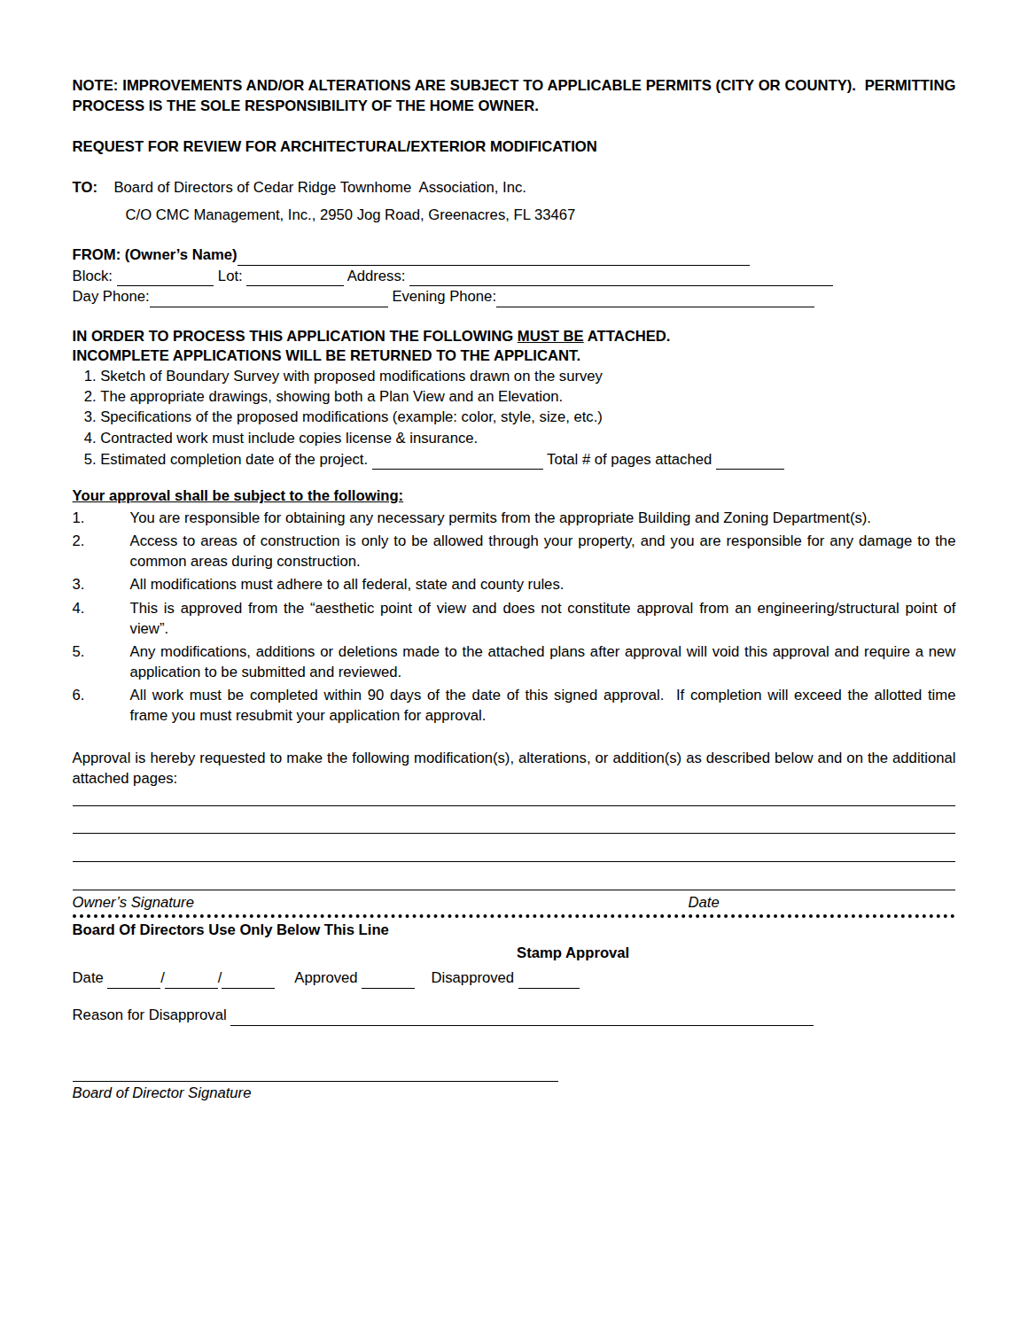NOTE: IMPROVEMENTS AND/OR ALTERATIONS ARE SUBJECT TO APPLICABLE PERMITS (CITY OR COUNTY). PERMITTING PROCESS IS THE SOLE RESPONSIBILITY OF THE HOME OWNER.
REQUEST FOR REVIEW FOR ARCHITECTURAL/EXTERIOR MODIFICATION
TO: Board of Directors of Cedar Ridge Townhome Association, Inc.
C/O CMC Management, Inc., 2950 Jog Road, Greenacres, FL 33467
FROM: (Owner’s Name)
Block: Lot: Address:
Day Phone: Evening Phone:
IN ORDER TO PROCESS THIS APPLICATION THE FOLLOWING MUST BE ATTACHED.
INCOMPLETE APPLICATIONS WILL BE RETURNED TO THE APPLICANT.
Sketch of Boundary Survey with proposed modifications drawn on the survey
The appropriate drawings, showing both a Plan View and an Elevation.
Specifications of the proposed modifications (example: color, style, size, etc.)
Contracted work must include copies license & insurance.
Estimated completion date of the project. Total # of pages attached
Your approval shall be subject to the following:
| 1. | You are responsible for obtaining any necessary permits from the appropriate Building and Zoning Department(s). |
| 2. | Access to areas of construction is only to be allowed through your property, and you are responsible for any damage to the common areas during construction. |
| 3. | All modifications must adhere to all federal, state and county rules. |
| 4. | This is approved from the “aesthetic point of view and does not constitute approval from an engineering/structural point of view”. |
| 5. | Any modifications, additions or deletions made to the attached plans after approval will void this approval and require a new application to be submitted and reviewed. |
| 6. | All work must be completed within 90 days of the date of this signed approval. If completion will exceed the allotted time frame you must resubmit your application for approval. |
Approval is hereby requested to make the following modification(s), alterations, or addition(s) as described below and on the additional attached pages:
Owner’s Signature Date
Board Of Directors Use Only Below This Line
Stamp Approval
Date / / Approved Disapproved
Reason for Disapproval
Board of Director Signature